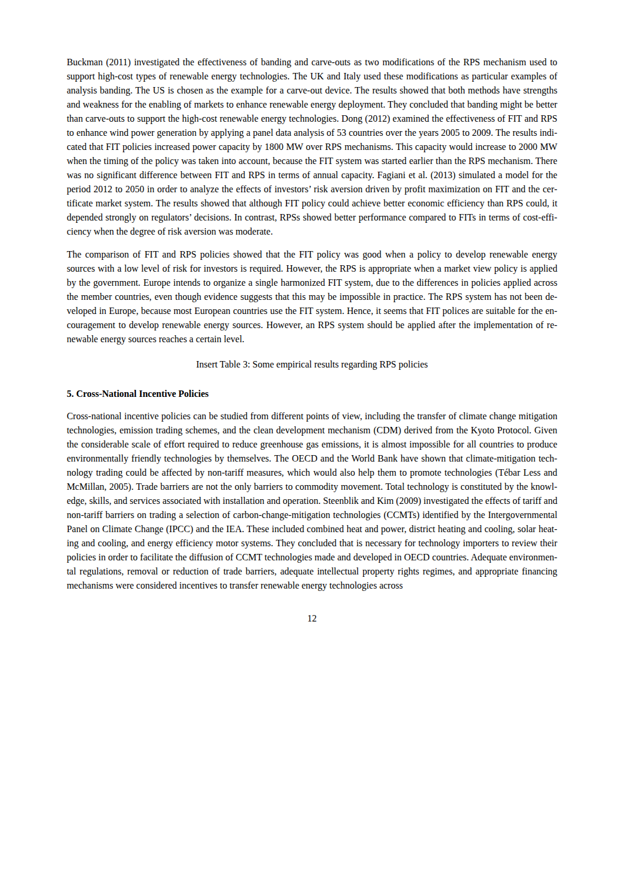Buckman (2011) investigated the effectiveness of banding and carve-outs as two modifications of the RPS mechanism used to support high-cost types of renewable energy technologies. The UK and Italy used these modifications as particular examples of analysis banding. The US is chosen as the example for a carve-out device. The results showed that both methods have strengths and weakness for the enabling of markets to enhance renewable energy deployment. They concluded that banding might be better than carve-outs to support the high-cost renewable energy technologies. Dong (2012) examined the effectiveness of FIT and RPS to enhance wind power generation by applying a panel data analysis of 53 countries over the years 2005 to 2009. The results indicated that FIT policies increased power capacity by 1800 MW over RPS mechanisms. This capacity would increase to 2000 MW when the timing of the policy was taken into account, because the FIT system was started earlier than the RPS mechanism. There was no significant difference between FIT and RPS in terms of annual capacity. Fagiani et al. (2013) simulated a model for the period 2012 to 2050 in order to analyze the effects of investors’ risk aversion driven by profit maximization on FIT and the certificate market system. The results showed that although FIT policy could achieve better economic efficiency than RPS could, it depended strongly on regulators’ decisions. In contrast, RPSs showed better performance compared to FITs in terms of cost-efficiency when the degree of risk aversion was moderate.
The comparison of FIT and RPS policies showed that the FIT policy was good when a policy to develop renewable energy sources with a low level of risk for investors is required. However, the RPS is appropriate when a market view policy is applied by the government. Europe intends to organize a single harmonized FIT system, due to the differences in policies applied across the member countries, even though evidence suggests that this may be impossible in practice. The RPS system has not been developed in Europe, because most European countries use the FIT system. Hence, it seems that FIT polices are suitable for the encouragement to develop renewable energy sources. However, an RPS system should be applied after the implementation of renewable energy sources reaches a certain level.
Insert Table 3: Some empirical results regarding RPS policies
5. Cross-National Incentive Policies
Cross-national incentive policies can be studied from different points of view, including the transfer of climate change mitigation technologies, emission trading schemes, and the clean development mechanism (CDM) derived from the Kyoto Protocol. Given the considerable scale of effort required to reduce greenhouse gas emissions, it is almost impossible for all countries to produce environmentally friendly technologies by themselves. The OECD and the World Bank have shown that climate-mitigation technology trading could be affected by non-tariff measures, which would also help them to promote technologies (Tébar Less and McMillan, 2005). Trade barriers are not the only barriers to commodity movement. Total technology is constituted by the knowledge, skills, and services associated with installation and operation. Steenblik and Kim (2009) investigated the effects of tariff and non-tariff barriers on trading a selection of carbon-change-mitigation technologies (CCMTs) identified by the Intergovernmental Panel on Climate Change (IPCC) and the IEA. These included combined heat and power, district heating and cooling, solar heating and cooling, and energy efficiency motor systems. They concluded that is necessary for technology importers to review their policies in order to facilitate the diffusion of CCMT technologies made and developed in OECD countries. Adequate environmental regulations, removal or reduction of trade barriers, adequate intellectual property rights regimes, and appropriate financing mechanisms were considered incentives to transfer renewable energy technologies across
12